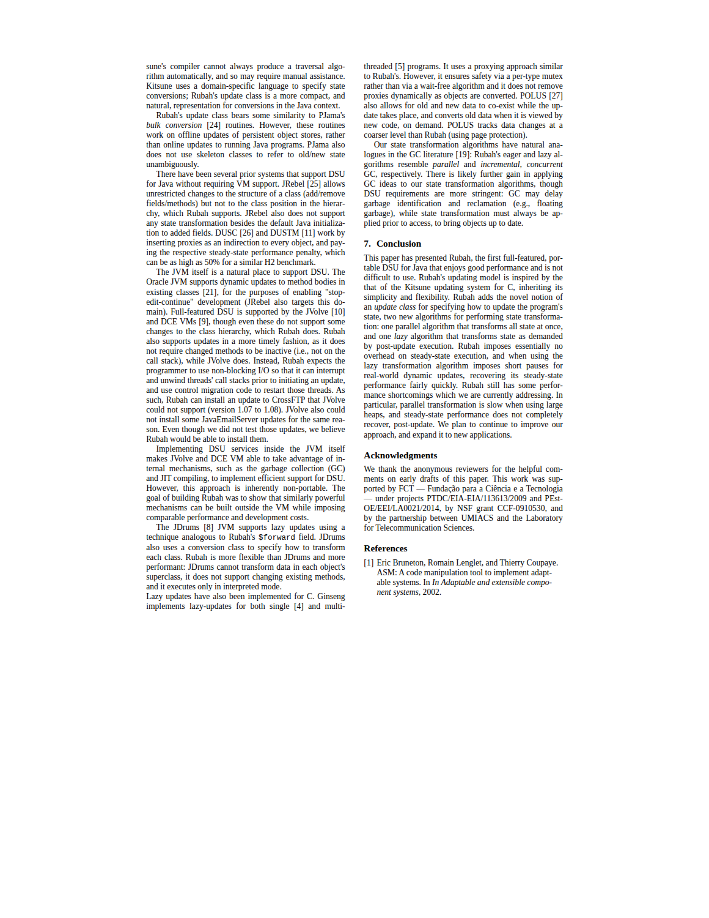sune's compiler cannot always produce a traversal algorithm automatically, and so may require manual assistance. Kitsune uses a domain-specific language to specify state conversions; Rubah's update class is a more compact, and natural, representation for conversions in the Java context.
Rubah's update class bears some similarity to PJama's bulk conversion [24] routines. However, these routines work on offline updates of persistent object stores, rather than online updates to running Java programs. PJama also does not use skeleton classes to refer to old/new state unambiguously.
There have been several prior systems that support DSU for Java without requiring VM support. JRebel [25] allows unrestricted changes to the structure of a class (add/remove fields/methods) but not to the class position in the hierarchy, which Rubah supports. JRebel also does not support any state transformation besides the default Java initialization to added fields. DUSC [26] and DUSTM [11] work by inserting proxies as an indirection to every object, and paying the respective steady-state performance penalty, which can be as high as 50% for a similar H2 benchmark.
The JVM itself is a natural place to support DSU. The Oracle JVM supports dynamic updates to method bodies in existing classes [21], for the purposes of enabling "stop-edit-continue" development (JRebel also targets this domain). Full-featured DSU is supported by the JVolve [10] and DCE VMs [9], though even these do not support some changes to the class hierarchy, which Rubah does. Rubah also supports updates in a more timely fashion, as it does not require changed methods to be inactive (i.e., not on the call stack), while JVolve does. Instead, Rubah expects the programmer to use non-blocking I/O so that it can interrupt and unwind threads' call stacks prior to initiating an update, and use control migration code to restart those threads. As such, Rubah can install an update to CrossFTP that JVolve could not support (version 1.07 to 1.08). JVolve also could not install some JavaEmailServer updates for the same reason. Even though we did not test those updates, we believe Rubah would be able to install them.
Implementing DSU services inside the JVM itself makes JVolve and DCE VM able to take advantage of internal mechanisms, such as the garbage collection (GC) and JIT compiling, to implement efficient support for DSU. However, this approach is inherently non-portable. The goal of building Rubah was to show that similarly powerful mechanisms can be built outside the VM while imposing comparable performance and development costs.
The JDrums [8] JVM supports lazy updates using a technique analogous to Rubah's $forward field. JDrums also uses a conversion class to specify how to transform each class. Rubah is more flexible than JDrums and more performant: JDrums cannot transform data in each object's superclass, it does not support changing existing methods, and it executes only in interpreted mode.
Lazy updates have also been implemented for C. Ginseng implements lazy-updates for both single [4] and multi-threaded [5] programs. It uses a proxying approach similar to Rubah's. However, it ensures safety via a per-type mutex rather than via a wait-free algorithm and it does not remove proxies dynamically as objects are converted. POLUS [27] also allows for old and new data to co-exist while the update takes place, and converts old data when it is viewed by new code, on demand. POLUS tracks data changes at a coarser level than Rubah (using page protection).
Our state transformation algorithms have natural analogues in the GC literature [19]: Rubah's eager and lazy algorithms resemble parallel and incremental, concurrent GC, respectively. There is likely further gain in applying GC ideas to our state transformation algorithms, though DSU requirements are more stringent: GC may delay garbage identification and reclamation (e.g., floating garbage), while state transformation must always be applied prior to access, to bring objects up to date.
7. Conclusion
This paper has presented Rubah, the first full-featured, portable DSU for Java that enjoys good performance and is not difficult to use. Rubah's updating model is inspired by the that of the Kitsune updating system for C, inheriting its simplicity and flexibility. Rubah adds the novel notion of an update class for specifying how to update the program's state, two new algorithms for performing state transformation: one parallel algorithm that transforms all state at once, and one lazy algorithm that transforms state as demanded by post-update execution. Rubah imposes essentially no overhead on steady-state execution, and when using the lazy transformation algorithm imposes short pauses for real-world dynamic updates, recovering its steady-state performance fairly quickly. Rubah still has some performance shortcomings which we are currently addressing. In particular, parallel transformation is slow when using large heaps, and steady-state performance does not completely recover, post-update. We plan to continue to improve our approach, and expand it to new applications.
Acknowledgments
We thank the anonymous reviewers for the helpful comments on early drafts of this paper. This work was supported by FCT — Fundação para a Ciência e a Tecnologia — under projects PTDC/EIA-EIA/113613/2009 and PEst-OE/EEI/LA0021/2014, by NSF grant CCF-0910530, and by the partnership between UMIACS and the Laboratory for Telecommunication Sciences.
References
[1] Eric Bruneton, Romain Lenglet, and Thierry Coupaye. ASM: A code manipulation tool to implement adaptable systems. In In Adaptable and extensible component systems, 2002.